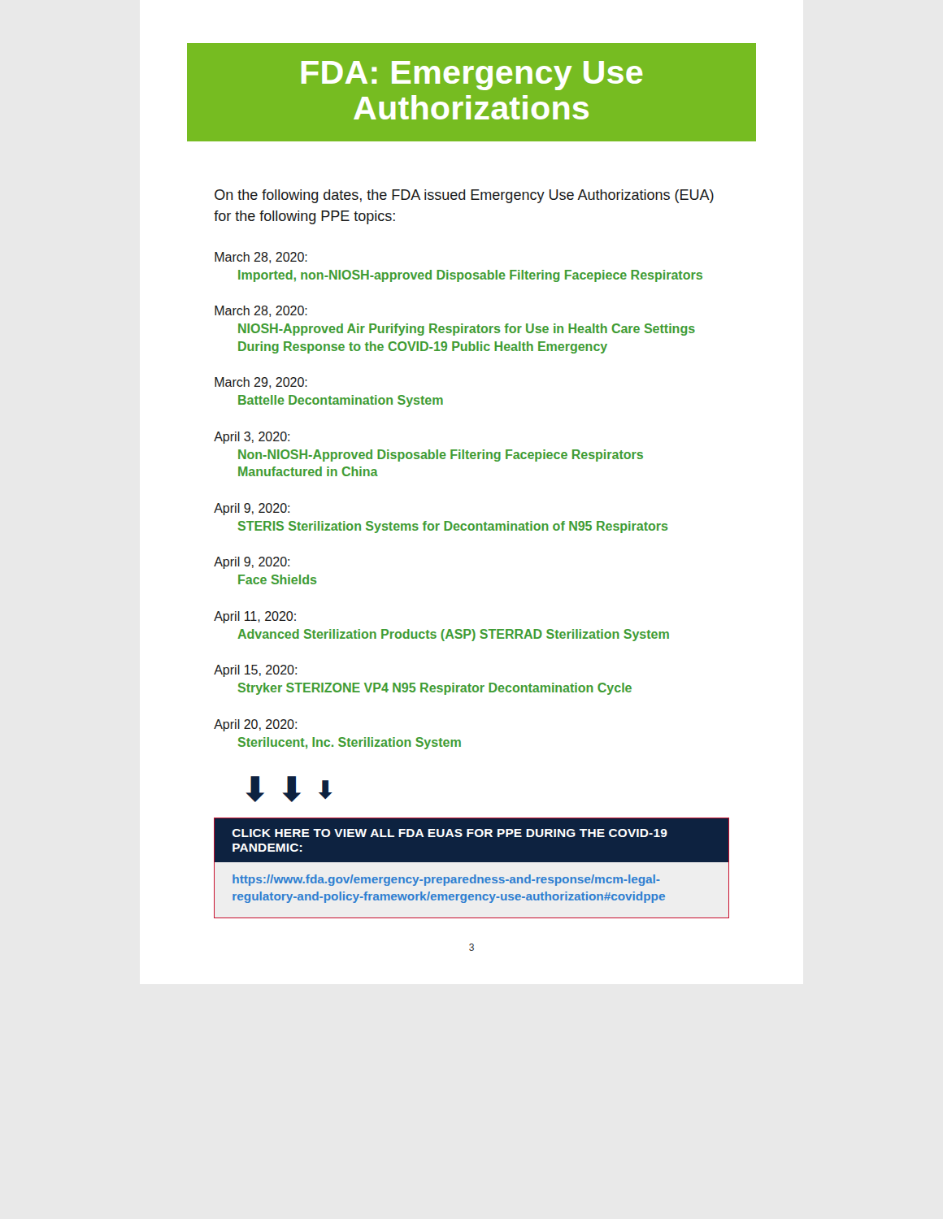FDA: Emergency Use Authorizations
On the following dates, the FDA issued Emergency Use Authorizations (EUA) for the following PPE topics:
March 28, 2020:
Imported, non-NIOSH-approved Disposable Filtering Facepiece Respirators
March 28, 2020:
NIOSH-Approved Air Purifying Respirators for Use in Health Care Settings During Response to the COVID-19 Public Health Emergency
March 29, 2020:
Battelle Decontamination System
April 3, 2020:
Non-NIOSH-Approved Disposable Filtering Facepiece Respirators Manufactured in China
April 9, 2020:
STERIS Sterilization Systems for Decontamination of N95 Respirators
April 9, 2020:
Face Shields
April 11, 2020:
Advanced Sterilization Products (ASP) STERRAD Sterilization System
April 15, 2020:
Stryker STERIZONE VP4 N95 Respirator Decontamination Cycle
April 20, 2020:
Sterilucent, Inc. Sterilization System
⬇⬇⬇
CLICK HERE TO VIEW ALL FDA EUAS FOR PPE DURING THE COVID-19 PANDEMIC:
https://www.fda.gov/emergency-preparedness-and-response/mcm-legal-regulatory-and-policy-framework/emergency-use-authorization#covidppe
3